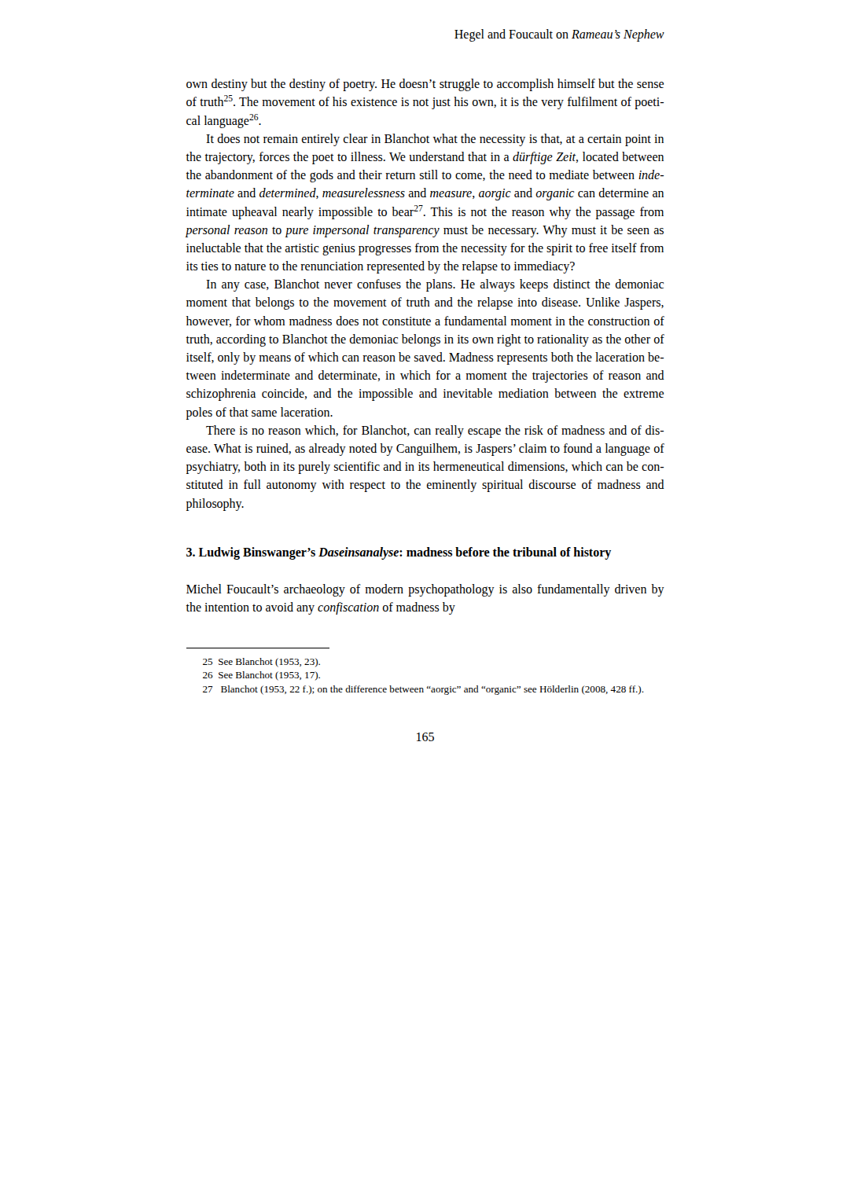Hegel and Foucault on Rameau’s Nephew
own destiny but the destiny of poetry. He doesn’t struggle to accomplish himself but the sense of truth25. The movement of his existence is not just his own, it is the very fulfilment of poetical language26.
It does not remain entirely clear in Blanchot what the necessity is that, at a certain point in the trajectory, forces the poet to illness. We understand that in a dürftige Zeit, located between the abandonment of the gods and their return still to come, the need to mediate between indeterminate and determined, measurelessness and measure, aorgic and organic can determine an intimate upheaval nearly impossible to bear27. This is not the reason why the passage from personal reason to pure impersonal transparency must be necessary. Why must it be seen as ineluctable that the artistic genius progresses from the necessity for the spirit to free itself from its ties to nature to the renunciation represented by the relapse to immediacy?
In any case, Blanchot never confuses the plans. He always keeps distinct the demoniac moment that belongs to the movement of truth and the relapse into disease. Unlike Jaspers, however, for whom madness does not constitute a fundamental moment in the construction of truth, according to Blanchot the demoniac belongs in its own right to rationality as the other of itself, only by means of which can reason be saved. Madness represents both the laceration between indeterminate and determinate, in which for a moment the trajectories of reason and schizophrenia coincide, and the impossible and inevitable mediation between the extreme poles of that same laceration.
There is no reason which, for Blanchot, can really escape the risk of madness and of disease. What is ruined, as already noted by Canguilhem, is Jaspers’ claim to found a language of psychiatry, both in its purely scientific and in its hermeneutical dimensions, which can be constituted in full autonomy with respect to the eminently spiritual discourse of madness and philosophy.
3. Ludwig Binswanger’s Daseinsanalyse: madness before the tribunal of history
Michel Foucault’s archaeology of modern psychopathology is also fundamentally driven by the intention to avoid any confiscation of madness by
25 See Blanchot (1953, 23).
26 See Blanchot (1953, 17).
27 Blanchot (1953, 22 f.); on the difference between “aorgic” and “organic” see Hölderlin (2008, 428 ff.).
165